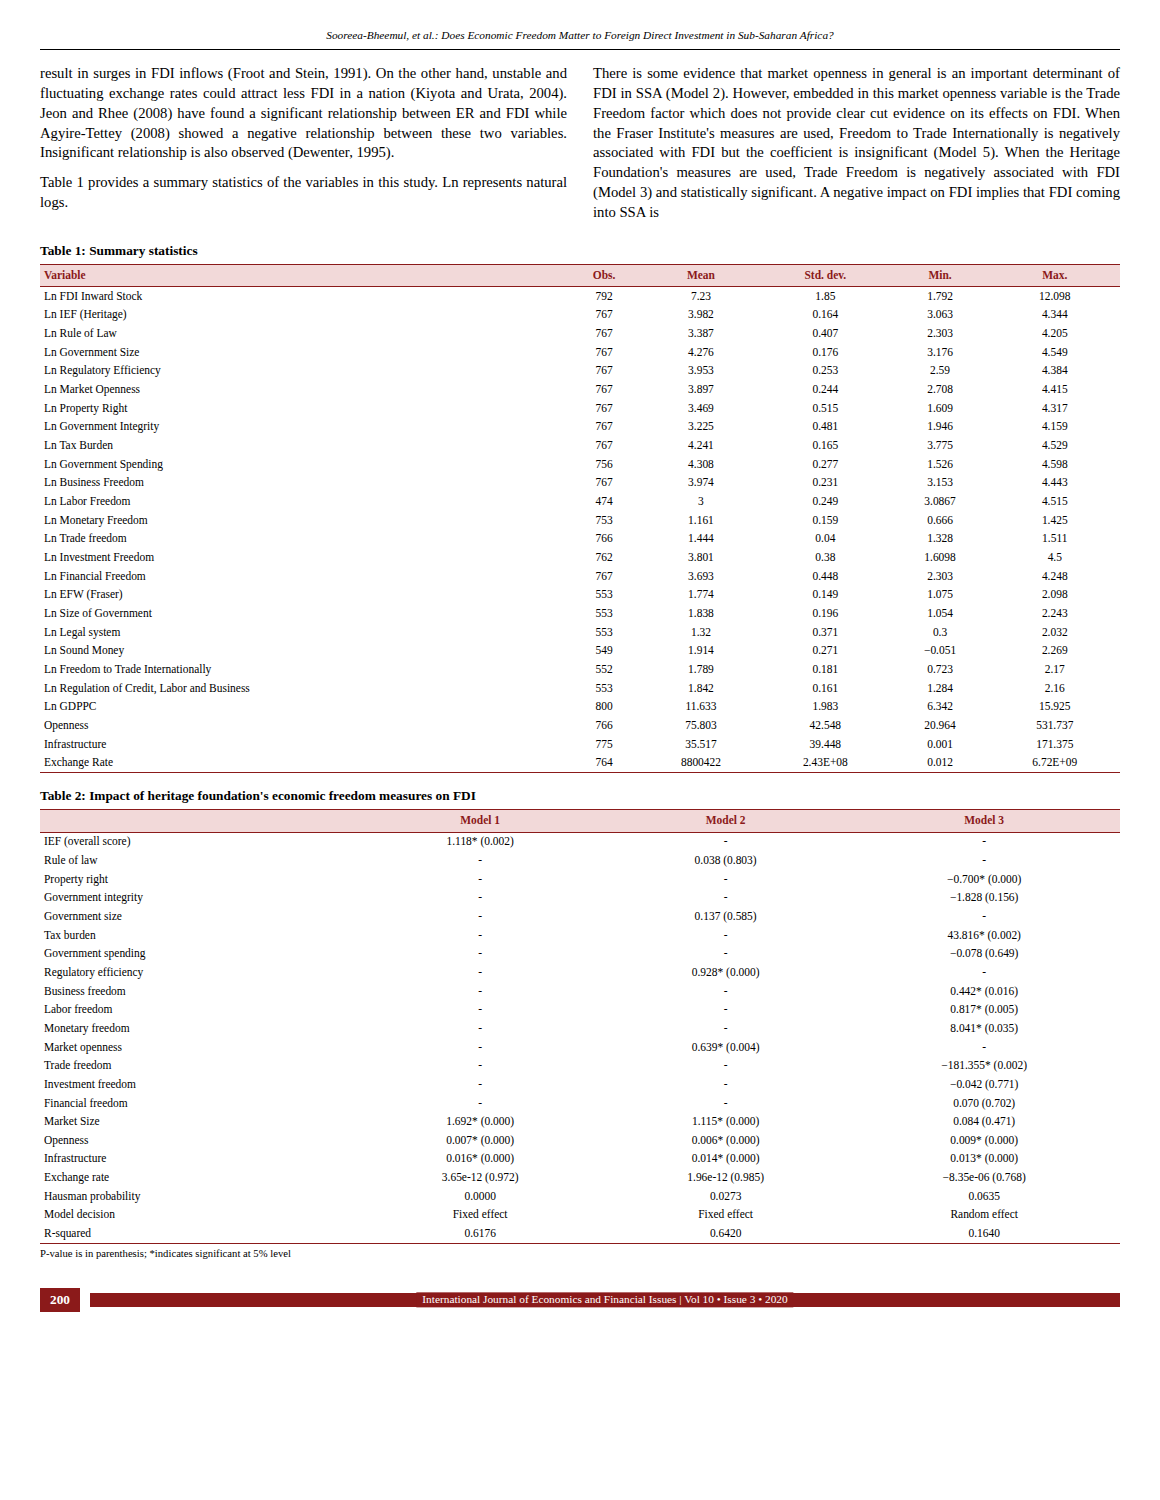Sooreea-Bheemul, et al.: Does Economic Freedom Matter to Foreign Direct Investment in Sub-Saharan Africa?
result in surges in FDI inflows (Froot and Stein, 1991). On the other hand, unstable and fluctuating exchange rates could attract less FDI in a nation (Kiyota and Urata, 2004). Jeon and Rhee (2008) have found a significant relationship between ER and FDI while Agyire-Tettey (2008) showed a negative relationship between these two variables. Insignificant relationship is also observed (Dewenter, 1995).
Table 1 provides a summary statistics of the variables in this study. Ln represents natural logs.
There is some evidence that market openness in general is an important determinant of FDI in SSA (Model 2). However, embedded in this market openness variable is the Trade Freedom factor which does not provide clear cut evidence on its effects on FDI. When the Fraser Institute's measures are used, Freedom to Trade Internationally is negatively associated with FDI but the coefficient is insignificant (Model 5). When the Heritage Foundation's measures are used, Trade Freedom is negatively associated with FDI (Model 3) and statistically significant. A negative impact on FDI implies that FDI coming into SSA is
Table 1: Summary statistics
| Variable | Obs. | Mean | Std. dev. | Min. | Max. |
| --- | --- | --- | --- | --- | --- |
| Ln FDI Inward Stock | 792 | 7.23 | 1.85 | 1.792 | 12.098 |
| Ln IEF (Heritage) | 767 | 3.982 | 0.164 | 3.063 | 4.344 |
| Ln Rule of Law | 767 | 3.387 | 0.407 | 2.303 | 4.205 |
| Ln Government Size | 767 | 4.276 | 0.176 | 3.176 | 4.549 |
| Ln Regulatory Efficiency | 767 | 3.953 | 0.253 | 2.59 | 4.384 |
| Ln Market Openness | 767 | 3.897 | 0.244 | 2.708 | 4.415 |
| Ln Property Right | 767 | 3.469 | 0.515 | 1.609 | 4.317 |
| Ln Government Integrity | 767 | 3.225 | 0.481 | 1.946 | 4.159 |
| Ln Tax Burden | 767 | 4.241 | 0.165 | 3.775 | 4.529 |
| Ln Government Spending | 756 | 4.308 | 0.277 | 1.526 | 4.598 |
| Ln Business Freedom | 767 | 3.974 | 0.231 | 3.153 | 4.443 |
| Ln Labor Freedom | 474 | 3 | 0.249 | 3.0867 | 4.515 |
| Ln Monetary Freedom | 753 | 1.161 | 0.159 | 0.666 | 1.425 |
| Ln Trade freedom | 766 | 1.444 | 0.04 | 1.328 | 1.511 |
| Ln Investment Freedom | 762 | 3.801 | 0.38 | 1.6098 | 4.5 |
| Ln Financial Freedom | 767 | 3.693 | 0.448 | 2.303 | 4.248 |
| Ln EFW (Fraser) | 553 | 1.774 | 0.149 | 1.075 | 2.098 |
| Ln Size of Government | 553 | 1.838 | 0.196 | 1.054 | 2.243 |
| Ln Legal system | 553 | 1.32 | 0.371 | 0.3 | 2.032 |
| Ln Sound Money | 549 | 1.914 | 0.271 | −0.051 | 2.269 |
| Ln Freedom to Trade Internationally | 552 | 1.789 | 0.181 | 0.723 | 2.17 |
| Ln Regulation of Credit, Labor and Business | 553 | 1.842 | 0.161 | 1.284 | 2.16 |
| Ln GDPPC | 800 | 11.633 | 1.983 | 6.342 | 15.925 |
| Openness | 766 | 75.803 | 42.548 | 20.964 | 531.737 |
| Infrastructure | 775 | 35.517 | 39.448 | 0.001 | 171.375 |
| Exchange Rate | 764 | 8800422 | 2.43E+08 | 0.012 | 6.72E+09 |
Table 2: Impact of heritage foundation's economic freedom measures on FDI
| | Model 1 | Model 2 | Model 3 |
| --- | --- | --- | --- |
| IEF (overall score) | 1.118* (0.002) | - | - |
| Rule of law | - | 0.038 (0.803) | - |
| Property right | - | - | −0.700* (0.000) |
| Government integrity | - | - | −1.828 (0.156) |
| Government size | - | 0.137 (0.585) | - |
| Tax burden | - | - | 43.816* (0.002) |
| Government spending | - | - | −0.078 (0.649) |
| Regulatory efficiency | - | 0.928* (0.000) | - |
| Business freedom | - | - | 0.442* (0.016) |
| Labor freedom | - | - | 0.817* (0.005) |
| Monetary freedom | - | - | 8.041* (0.035) |
| Market openness | - | 0.639* (0.004) | - |
| Trade freedom | - | - | −181.355* (0.002) |
| Investment freedom | - | - | −0.042 (0.771) |
| Financial freedom | - | - | 0.070 (0.702) |
| Market Size | 1.692* (0.000) | 1.115* (0.000) | 0.084 (0.471) |
| Openness | 0.007* (0.000) | 0.006* (0.000) | 0.009* (0.000) |
| Infrastructure | 0.016* (0.000) | 0.014* (0.000) | 0.013* (0.000) |
| Exchange rate | 3.65e-12 (0.972) | 1.96e-12 (0.985) | −8.35e-06 (0.768) |
| Hausman probability | 0.0000 | 0.0273 | 0.0635 |
| Model decision | Fixed effect | Fixed effect | Random effect |
| R-squared | 0.6176 | 0.6420 | 0.1640 |
P-value is in parenthesis; *indicates significant at 5% level
200
International Journal of Economics and Financial Issues | Vol 10 • Issue 3 • 2020